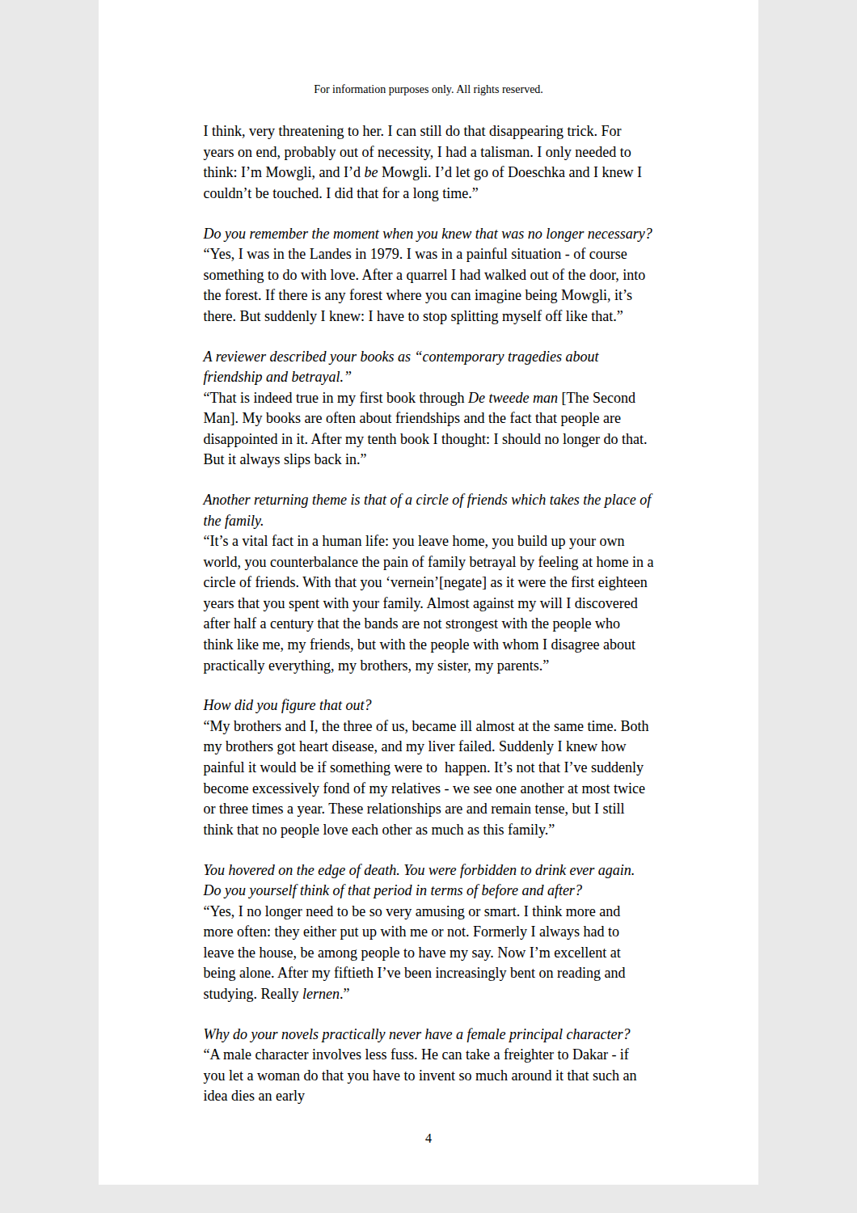For information purposes only. All rights reserved.
I think, very threatening to her. I can still do that disappearing trick. For years on end, probably out of necessity, I had a talisman. I only needed to think: I’m Mowgli, and I’d be Mowgli. I’d let go of Doeschka and I knew I couldn’t be touched. I did that for a long time.”
Do you remember the moment when you knew that was no longer necessary?
“Yes, I was in the Landes in 1979. I was in a painful situation - of course something to do with love. After a quarrel I had walked out of the door, into the forest. If there is any forest where you can imagine being Mowgli, it’s there. But suddenly I knew: I have to stop splitting myself off like that.”
A reviewer described your books as “contemporary tragedies about friendship and betrayal.”
“That is indeed true in my first book through De tweede man [The Second Man]. My books are often about friendships and the fact that people are disappointed in it. After my tenth book I thought: I should no longer do that. But it always slips back in.”
Another returning theme is that of a circle of friends which takes the place of the family.
“It’s a vital fact in a human life: you leave home, you build up your own world, you counterbalance the pain of family betrayal by feeling at home in a circle of friends. With that you ‘vernein’[negate] as it were the first eighteen years that you spent with your family. Almost against my will I discovered after half a century that the bands are not strongest with the people who think like me, my friends, but with the people with whom I disagree about practically everything, my brothers, my sister, my parents.”
How did you figure that out?
“My brothers and I, the three of us, became ill almost at the same time. Both my brothers got heart disease, and my liver failed. Suddenly I knew how painful it would be if something were to happen. It’s not that I’ve suddenly become excessively fond of my relatives - we see one another at most twice or three times a year. These relationships are and remain tense, but I still think that no people love each other as much as this family.”
You hovered on the edge of death. You were forbidden to drink ever again. Do you yourself think of that period in terms of before and after?
“Yes, I no longer need to be so very amusing or smart. I think more and more often: they either put up with me or not. Formerly I always had to leave the house, be among people to have my say. Now I’m excellent at being alone. After my fiftieth I’ve been increasingly bent on reading and studying. Really lernen.”
Why do your novels practically never have a female principal character?
“A male character involves less fuss. He can take a freighter to Dakar - if you let a woman do that you have to invent so much around it that such an idea dies an early
4